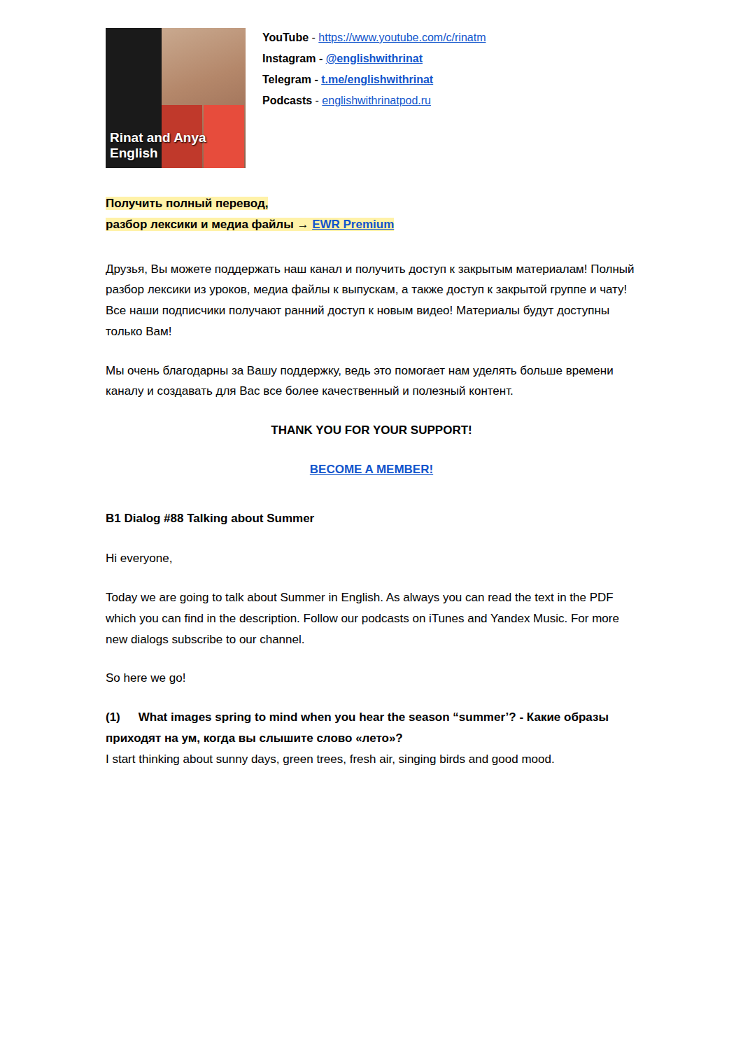Rinat and Anya
English
YouTube - https://www.youtube.com/c/rinatm
Instagram - @englishwithrinat
Telegram - t.me/englishwithrinat
Podcasts - englishwithrinatpod.ru
Получить полный перевод,
разбор лексики и медиа файлы → EWR Premium
Друзья, Вы можете поддержать наш канал и получить доступ к закрытым материалам! Полный разбор лексики из уроков, медиа файлы к выпускам, а также доступ к закрытой группе и чату! Все наши подписчики получают ранний доступ к новым видео! Материалы будут доступны только Вам!
Мы очень благодарны за Вашу поддержку, ведь это помогает нам уделять больше времени каналу и создавать для Вас все более качественный и полезный контент.
THANK YOU FOR YOUR SUPPORT!
BECOME A MEMBER!
B1 Dialog #88 Talking about Summer
Hi everyone,
Today we are going to talk about Summer in English. As always you can read the text in the PDF which you can find in the description. Follow our podcasts on iTunes and Yandex Music. For more new dialogs subscribe to our channel.
So here we go!
(1) What images spring to mind when you hear the season “summer’? - Какие образы приходят на ум, когда вы слышите слово «лето»?
I start thinking about sunny days, green trees, fresh air, singing birds and good mood.